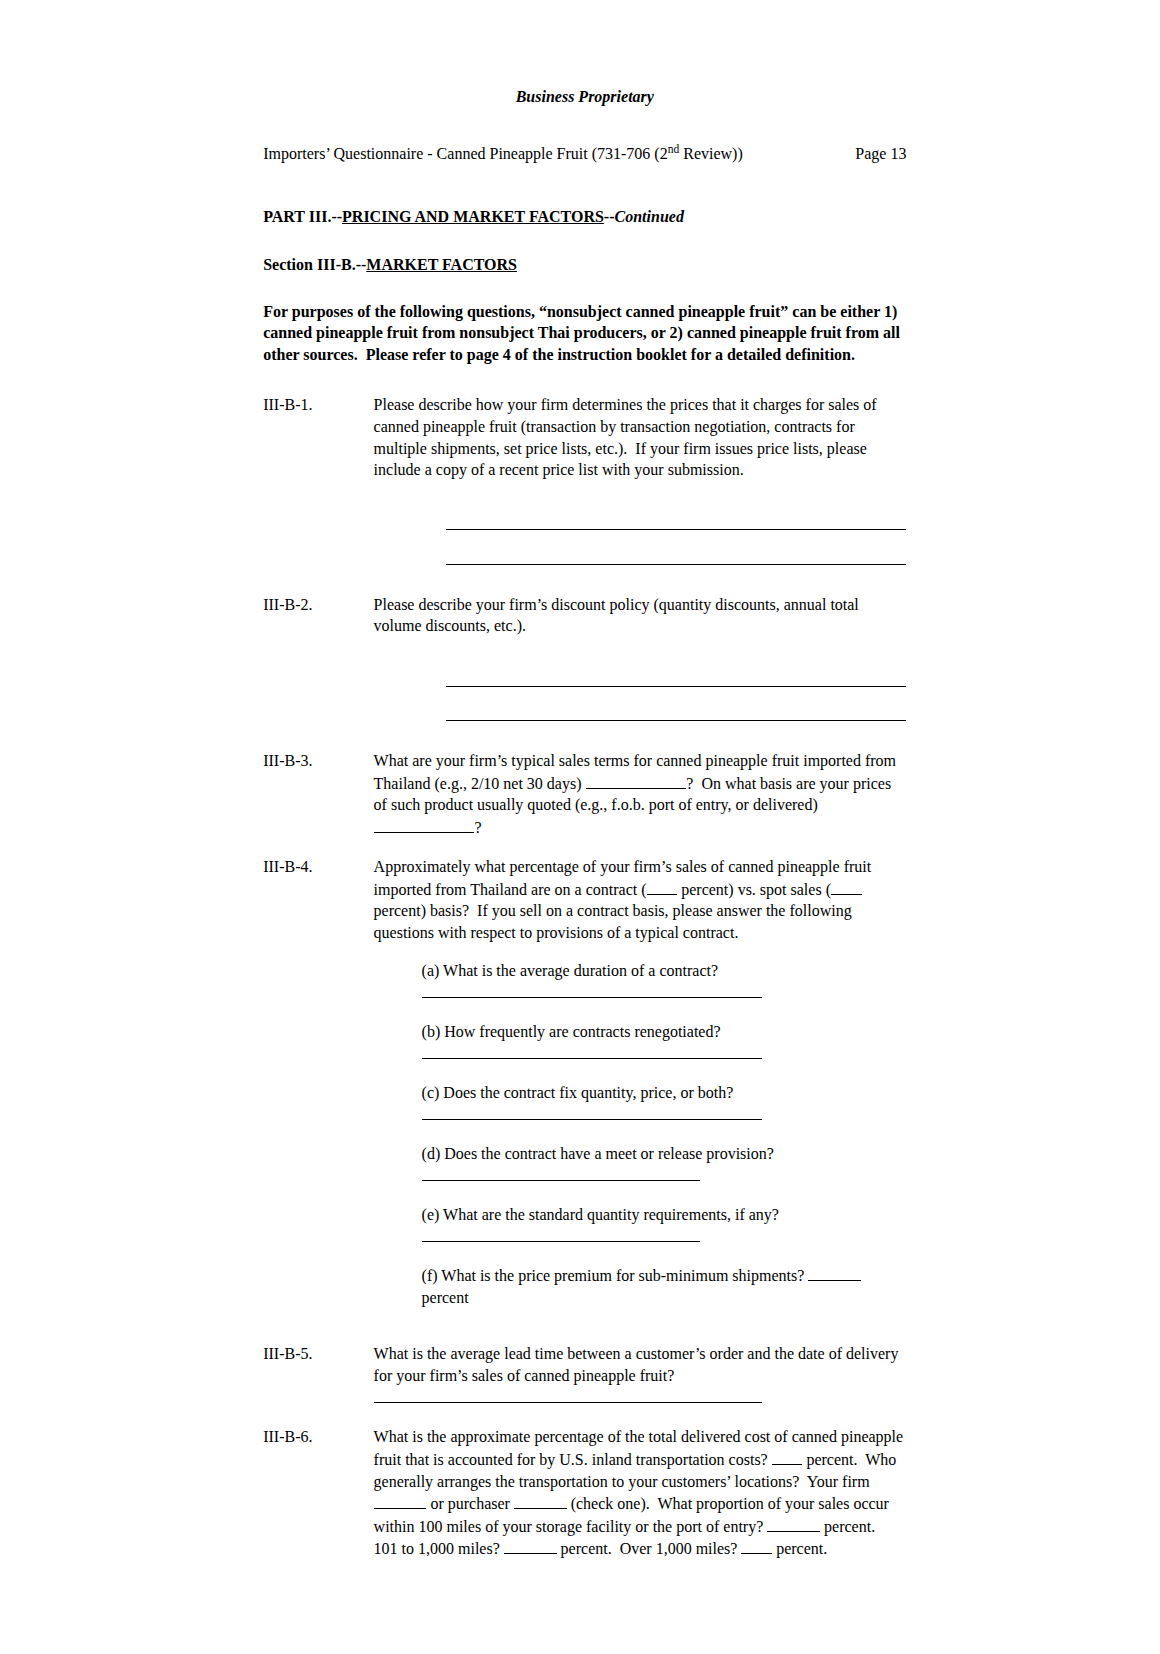Business Proprietary
Importers’ Questionnaire - Canned Pineapple Fruit (731-706 (2nd Review))
Page 13
PART III.--PRICING AND MARKET FACTORS--Continued
Section III-B.--MARKET FACTORS
For purposes of the following questions, “nonsubject canned pineapple fruit” can be either 1) canned pineapple fruit from nonsubject Thai producers, or 2) canned pineapple fruit from all other sources. Please refer to page 4 of the instruction booklet for a detailed definition.
III-B-1.
Please describe how your firm determines the prices that it charges for sales of canned pineapple fruit (transaction by transaction negotiation, contracts for multiple shipments, set price lists, etc.). If your firm issues price lists, please include a copy of a recent price list with your submission.
III-B-2.
Please describe your firm’s discount policy (quantity discounts, annual total volume discounts, etc.).
III-B-3.
What are your firm’s typical sales terms for canned pineapple fruit imported from Thailand (e.g., 2/10 net 30 days) ? On what basis are your prices of such product usually quoted (e.g., f.o.b. port of entry, or delivered) ?
III-B-4.
Approximately what percentage of your firm’s sales of canned pineapple fruit imported from Thailand are on a contract ( percent) vs. spot sales ( percent) basis? If you sell on a contract basis, please answer the following questions with respect to provisions of a typical contract.
(a) What is the average duration of a contract?
(b) How frequently are contracts renegotiated?
(c) Does the contract fix quantity, price, or both?
(d) Does the contract have a meet or release provision?
(e) What are the standard quantity requirements, if any?
(f) What is the price premium for sub-minimum shipments? percent
III-B-5.
What is the average lead time between a customer’s order and the date of delivery for your firm’s sales of canned pineapple fruit?
III-B-6.
What is the approximate percentage of the total delivered cost of canned pineapple fruit that is accounted for by U.S. inland transportation costs? percent. Who generally arranges the transportation to your customers’ locations? Your firm or purchaser (check one). What proportion of your sales occur within 100 miles of your storage facility or the port of entry? percent. 101 to 1,000 miles? percent. Over 1,000 miles? percent.